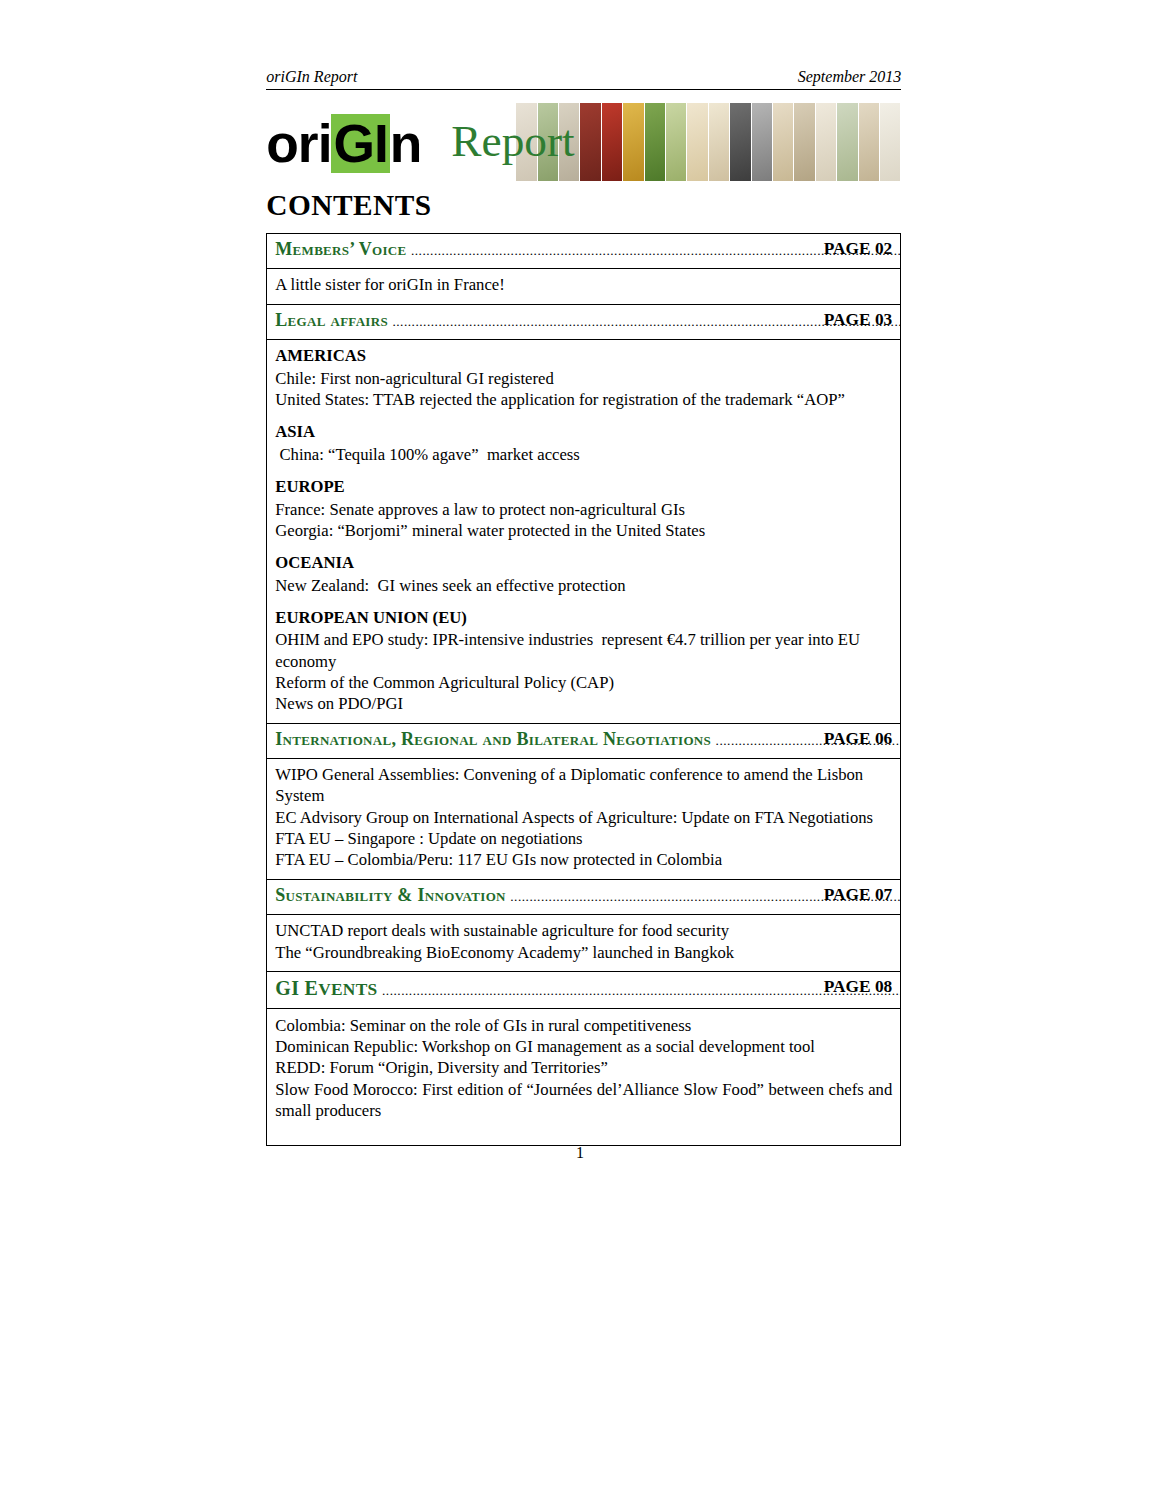oriGIn Report September 2013
ori GI n
Report
CONTENTS
| PAGE 02 Members’ Voice ................................................................................................................................................................. |
| A little sister for oriGIn in France! |
| PAGE 03 Legal affairs ......................................................................................................................................................................... |
| AMERICAS Chile: First non-agricultural GI registered United States: TTAB rejected the application for registration of the trademark “AOP” ASIA China: “Tequila 100% agave” market access EUROPE France: Senate approves a law to protect non-agricultural GIs Georgia: “Borjomi” mineral water protected in the United States OCEANIA New Zealand: GI wines seek an effective protection EUROPEAN UNION (EU) OHIM and EPO study: IPR-intensive industries represent €4.7 trillion per year into EU economy Reform of the Common Agricultural Policy (CAP) News on PDO/PGI |
| PAGE 06 International, Regional and Bilateral Negotiations ....................................................... |
| WIPO General Assemblies: Convening of a Diplomatic conference to amend the Lisbon System EC Advisory Group on International Aspects of Agriculture: Update on FTA Negotiations FTA EU – Singapore : Update on negotiations FTA EU – Colombia/Peru: 117 EU GIs now protected in Colombia |
| PAGE 07 Sustainability & Innovation ......................................................................................................................... |
| UNCTAD report deals with sustainable agriculture for food security The “Groundbreaking BioEconomy Academy” launched in Bangkok |
| PAGE 08 GI E VENTS ................................................................................................................................................................. |
| Colombia: Seminar on the role of GIs in rural competitiveness Dominican Republic: Workshop on GI management as a social development tool REDD: Forum “Origin, Diversity and Territories” Slow Food Morocco: First edition of “Journées del’Alliance Slow Food” between chefs and small producers |
1